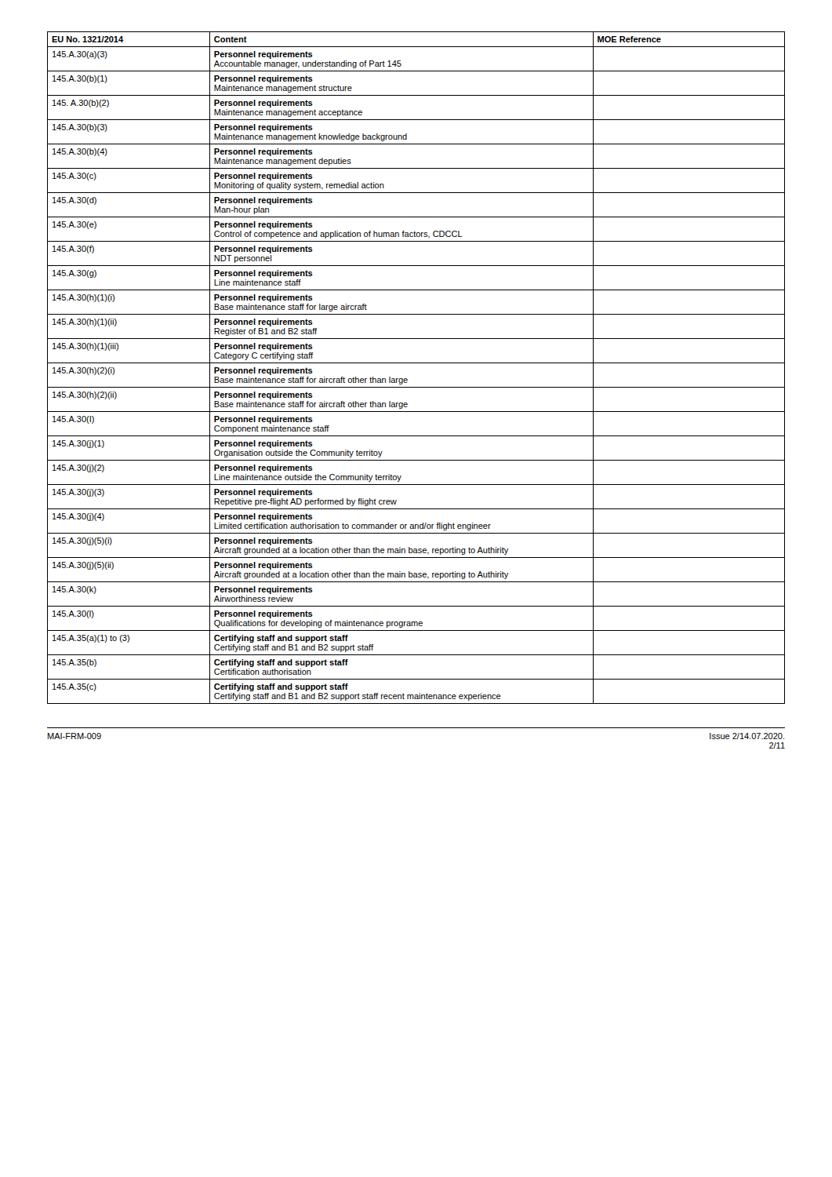| EU No. 1321/2014 | Content | MOE Reference |
| --- | --- | --- |
| 145.A.30(a)(3) | Personnel requirements Accountable manager, understanding of Part 145 | |
| 145.A.30(b)(1) | Personnel requirements Maintenance management structure | |
| 145. A.30(b)(2) | Personnel requirements Maintenance management acceptance | |
| 145.A.30(b)(3) | Personnel requirements Maintenance management knowledge background | |
| 145.A.30(b)(4) | Personnel requirements Maintenance management deputies | |
| 145.A.30(c) | Personnel requirements Monitoring of quality system, remedial action | |
| 145.A.30(d) | Personnel requirements Man-hour plan | |
| 145.A.30(e) | Personnel requirements Control of competence and application of human factors, CDCCL | |
| 145.A.30(f) | Personnel requirements NDT personnel | |
| 145.A.30(g) | Personnel requirements Line maintenance staff | |
| 145.A.30(h)(1)(i) | Personnel requirements Base maintenance staff for large aircraft | |
| 145.A.30(h)(1)(ii) | Personnel requirements Register of B1 and B2 staff | |
| 145.A.30(h)(1)(iii) | Personnel requirements Category C certifying staff | |
| 145.A.30(h)(2)(i) | Personnel requirements Base maintenance staff for aircraft other than large | |
| 145.A.30(h)(2)(ii) | Personnel requirements Base maintenance staff for aircraft other than large | |
| 145.A.30(I) | Personnel requirements Component maintenance staff | |
| 145.A.30(j)(1) | Personnel requirements Organisation outside the Community territoy | |
| 145.A.30(j)(2) | Personnel requirements Line maintenance outside the Community territoy | |
| 145.A.30(j)(3) | Personnel requirements Repetitive pre-flight AD performed by flight crew | |
| 145.A.30(j)(4) | Personnel requirements Limited certification authorisation to commander or and/or flight engineer | |
| 145.A.30(j)(5)(i) | Personnel requirements Aircraft grounded at a location other than the main base, reporting to Authirity | |
| 145.A.30(j)(5)(ii) | Personnel requirements Aircraft grounded at a location other than the main base, reporting to Authirity | |
| 145.A.30(k) | Personnel requirements Airworthiness review | |
| 145.A.30(l) | Personnel requirements Qualifications for developing of maintenance programe | |
| 145.A.35(a)(1) to (3) | Certifying staff and support staff Certifying staff and B1 and B2 supprt staff | |
| 145.A.35(b) | Certifying staff and support staff Certification authorisation | |
| 145.A.35(c) | Certifying staff and support staff Certifying staff and B1 and B2 support staff recent maintenance experience | |
MAI-FRM-009
Issue 2/14.07.2020.
2/11